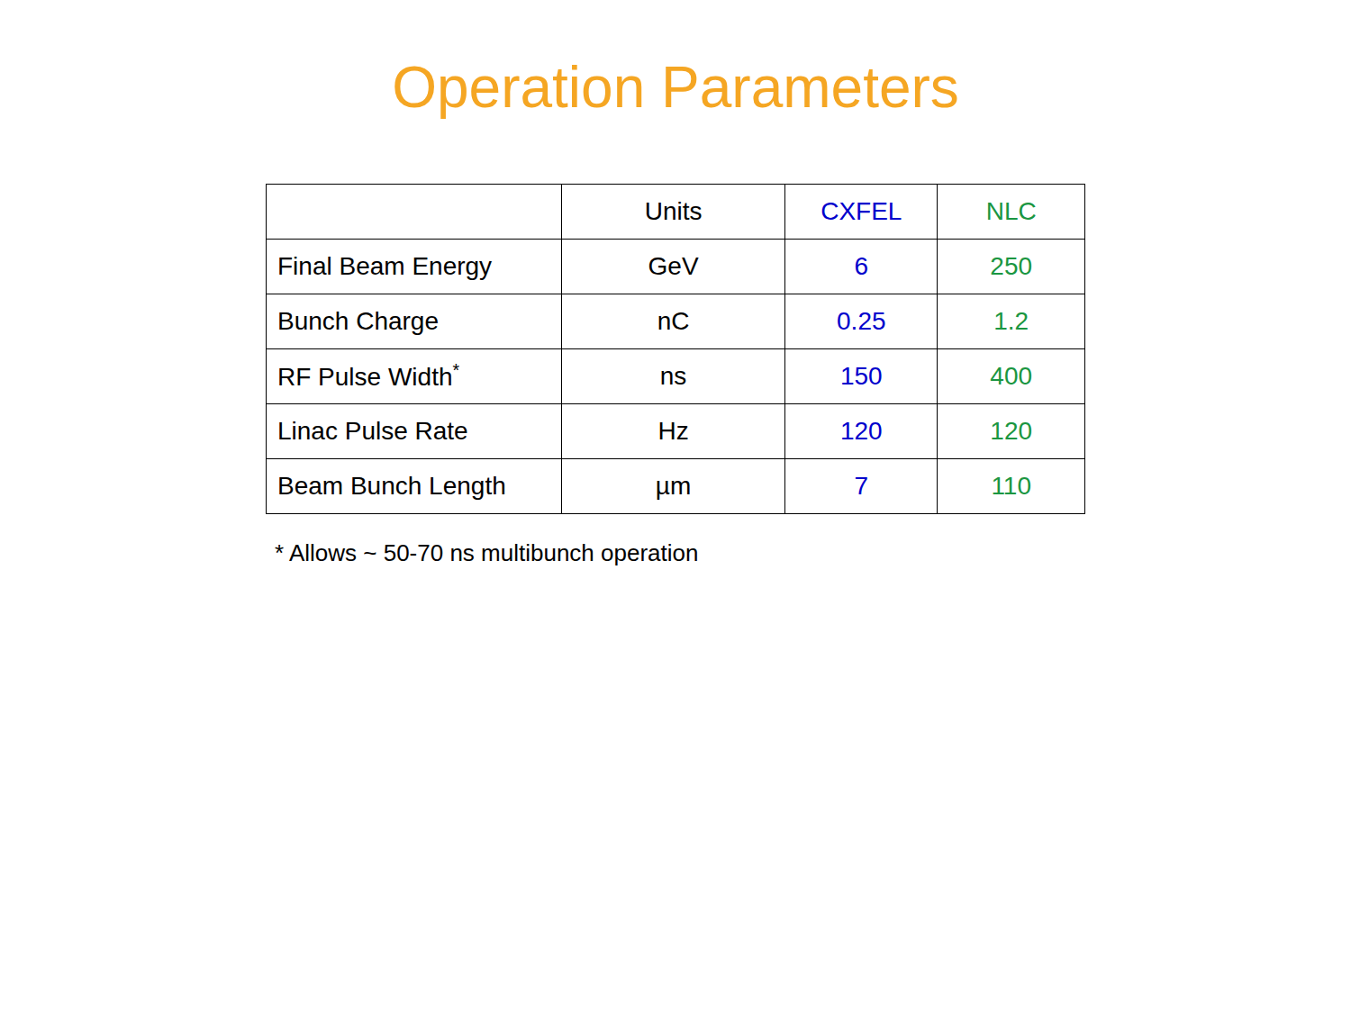Operation Parameters
| | Units | CXFEL | NLC |
| --- | --- | --- | --- |
| Final Beam Energy | GeV | 6 | 250 |
| Bunch Charge | nC | 0.25 | 1.2 |
| RF Pulse Width * | ns | 150 | 400 |
| Linac Pulse Rate | Hz | 120 | 120 |
| Beam Bunch Length | µm | 7 | 110 |
* Allows ~ 50-70 ns multibunch operation